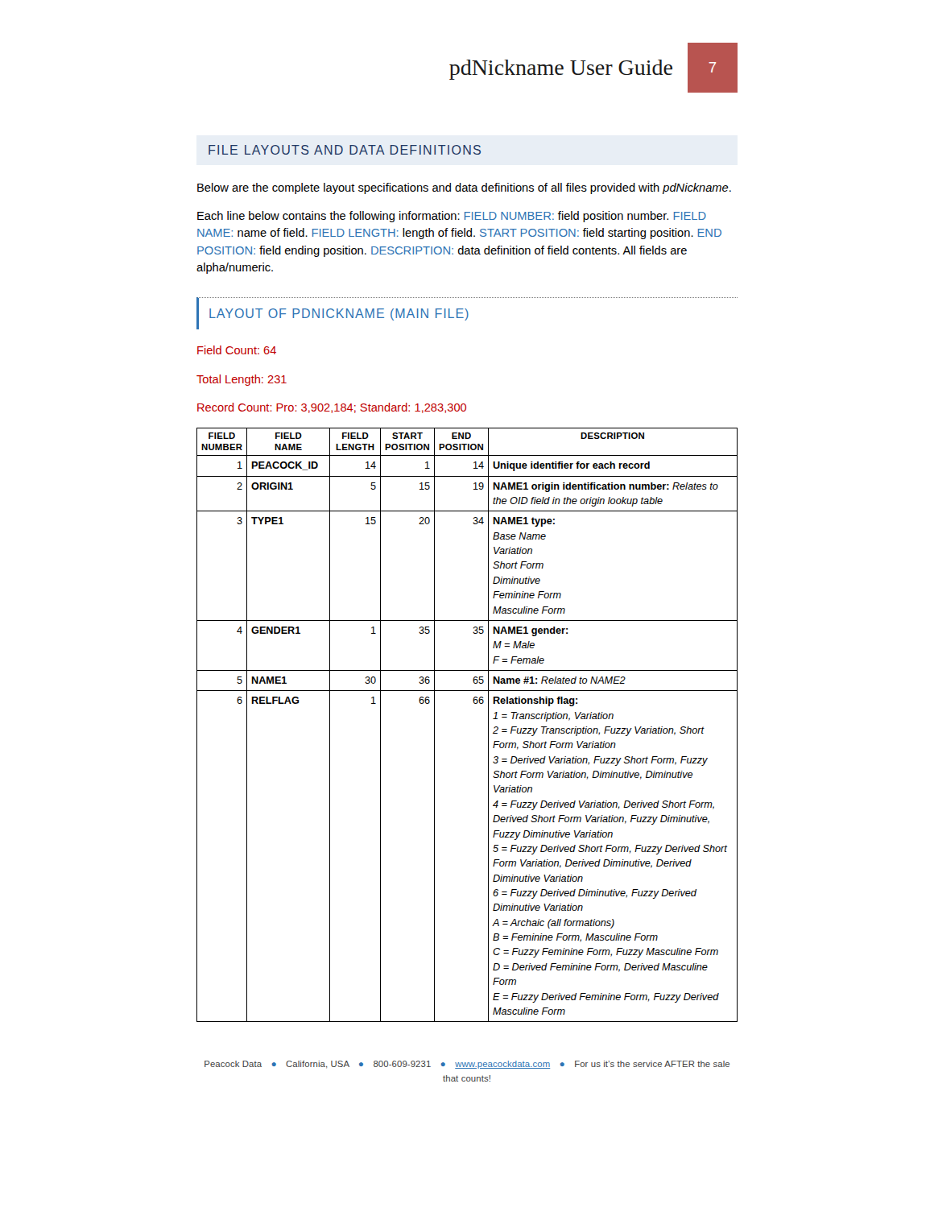pdNickname User Guide
7
FILE LAYOUTS AND DATA DEFINITIONS
Below are the complete layout specifications and data definitions of all files provided with pdNickname.
Each line below contains the following information: FIELD NUMBER: field position number. FIELD NAME: name of field. FIELD LENGTH: length of field. START POSITION: field starting position. END POSITION: field ending position. DESCRIPTION: data definition of field contents. All fields are alpha/numeric.
LAYOUT OF PDNICKNAME (MAIN FILE)
Field Count: 64
Total Length: 231
Record Count: Pro: 3,902,184; Standard: 1,283,300
| FIELD NUMBER | FIELD NAME | FIELD LENGTH | START POSITION | END POSITION | DESCRIPTION |
| --- | --- | --- | --- | --- | --- |
| 1 | PEACOCK_ID | 14 | 1 | 14 | Unique identifier for each record |
| 2 | ORIGIN1 | 5 | 15 | 19 | NAME1 origin identification number: Relates to the OID field in the origin lookup table |
| 3 | TYPE1 | 15 | 20 | 34 | NAME1 type: Base Name Variation Short Form Diminutive Feminine Form Masculine Form |
| 4 | GENDER1 | 1 | 35 | 35 | NAME1 gender: M = Male F = Female |
| 5 | NAME1 | 30 | 36 | 65 | Name #1: Related to NAME2 |
| 6 | RELFLAG | 1 | 66 | 66 | Relationship flag: 1 = Transcription, Variation 2 = Fuzzy Transcription, Fuzzy Variation, Short Form, Short Form Variation 3 = Derived Variation, Fuzzy Short Form, Fuzzy Short Form Variation, Diminutive, Diminutive Variation 4 = Fuzzy Derived Variation, Derived Short Form, Derived Short Form Variation, Fuzzy Diminutive, Fuzzy Diminutive Variation 5 = Fuzzy Derived Short Form, Fuzzy Derived Short Form Variation, Derived Diminutive, Derived Diminutive Variation 6 = Fuzzy Derived Diminutive, Fuzzy Derived Diminutive Variation A = Archaic (all formations) B = Feminine Form, Masculine Form C = Fuzzy Feminine Form, Fuzzy Masculine Form D = Derived Feminine Form, Derived Masculine Form E = Fuzzy Derived Feminine Form, Fuzzy Derived Masculine Form |
Peacock Data ● California, USA ● 800-609-9231 ● www.peacockdata.com ● For us it’s the service AFTER the sale that counts!